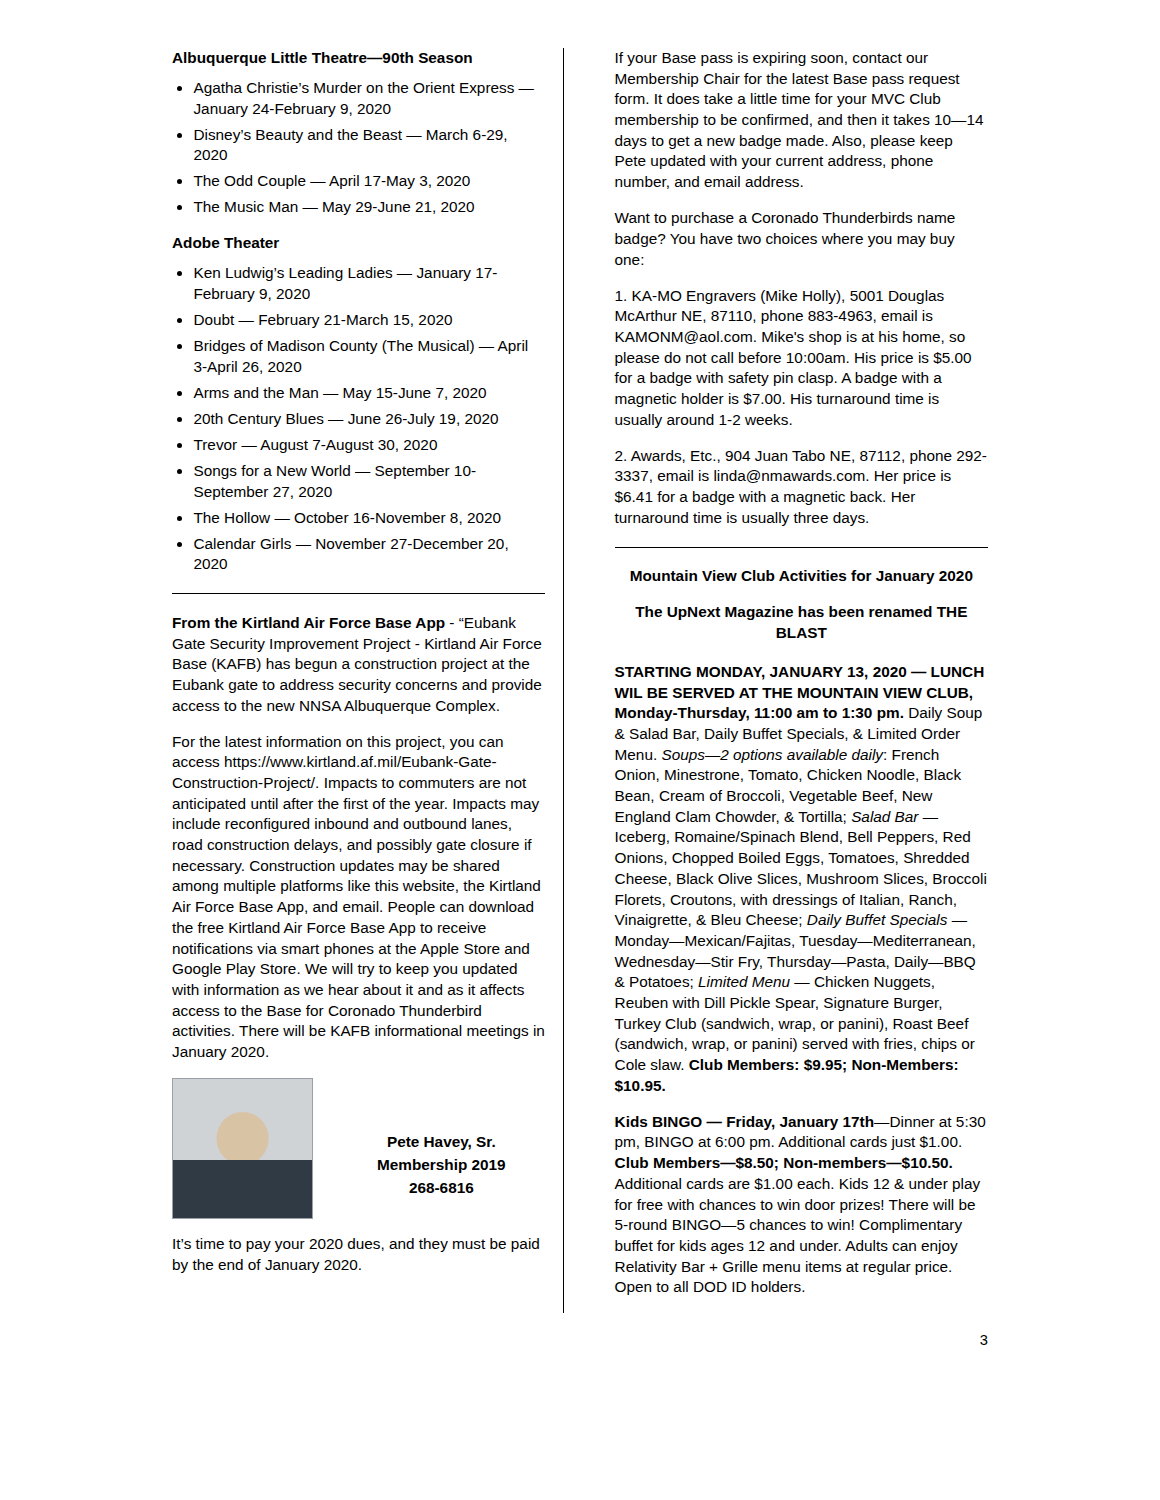Albuquerque Little Theatre—90th Season
Agatha Christie’s Murder on the Orient Express — January 24-February 9, 2020
Disney’s Beauty and the Beast — March 6-29, 2020
The Odd Couple — April 17-May 3, 2020
The Music Man — May 29-June 21, 2020
Adobe Theater
Ken Ludwig’s Leading Ladies — January 17-February 9, 2020
Doubt — February 21-March 15, 2020
Bridges of Madison County (The Musical) — April 3-April 26, 2020
Arms and the Man — May 15-June 7, 2020
20th Century Blues — June 26-July 19, 2020
Trevor — August 7-August 30, 2020
Songs for a New World — September 10-September 27, 2020
The Hollow — October 16-November 8, 2020
Calendar Girls — November 27-December 20, 2020
From the Kirtland Air Force Base App - “Eubank Gate Security Improvement Project - Kirtland Air Force Base (KAFB) has begun a construction project at the Eubank gate to address security concerns and provide access to the new NNSA Albuquerque Complex.
For the latest information on this project, you can access https://www.kirtland.af.mil/Eubank-Gate-Construction-Project/. Impacts to commuters are not anticipated until after the first of the year. Impacts may include reconfigured inbound and outbound lanes, road construction delays, and possibly gate closure if necessary. Construction updates may be shared among multiple platforms like this website, the Kirtland Air Force Base App, and email. People can download the free Kirtland Air Force Base App to receive notifications via smart phones at the Apple Store and Google Play Store. We will try to keep you updated with information as we hear about it and as it affects access to the Base for Coronado Thunderbird activities. There will be KAFB informational meetings in January 2020.
Pete Havey, Sr.
Membership 2019
268-6816
It’s time to pay your 2020 dues, and they must be paid by the end of January 2020.
If your Base pass is expiring soon, contact our Membership Chair for the latest Base pass request form. It does take a little time for your MVC Club membership to be confirmed, and then it takes 10—14 days to get a new badge made. Also, please keep Pete updated with your current address, phone number, and email address.
Want to purchase a Coronado Thunderbirds name badge? You have two choices where you may buy one:
1. KA-MO Engravers (Mike Holly), 5001 Douglas McArthur NE, 87110, phone 883-4963, email is KAMONM@aol.com. Mike's shop is at his home, so please do not call before 10:00am. His price is $5.00 for a badge with safety pin clasp. A badge with a magnetic holder is $7.00. His turnaround time is usually around 1-2 weeks.
2. Awards, Etc., 904 Juan Tabo NE, 87112, phone 292-3337, email is linda@nmawards.com. Her price is $6.41 for a badge with a magnetic back. Her turnaround time is usually three days.
Mountain View Club Activities for January 2020
The UpNext Magazine has been renamed THE BLAST
STARTING MONDAY, JANUARY 13, 2020 — LUNCH WIL BE SERVED AT THE MOUNTAIN VIEW CLUB, Monday-Thursday, 11:00 am to 1:30 pm. Daily Soup & Salad Bar, Daily Buffet Specials, & Limited Order Menu. Soups—2 options available daily: French Onion, Minestrone, Tomato, Chicken Noodle, Black Bean, Cream of Broccoli, Vegetable Beef, New England Clam Chowder, & Tortilla; Salad Bar — Iceberg, Romaine/Spinach Blend, Bell Peppers, Red Onions, Chopped Boiled Eggs, Tomatoes, Shredded Cheese, Black Olive Slices, Mushroom Slices, Broccoli Florets, Croutons, with dressings of Italian, Ranch, Vinaigrette, & Bleu Cheese; Daily Buffet Specials — Monday—Mexican/Fajitas, Tuesday—Mediterranean, Wednesday—Stir Fry, Thursday—Pasta, Daily—BBQ & Potatoes; Limited Menu — Chicken Nuggets, Reuben with Dill Pickle Spear, Signature Burger, Turkey Club (sandwich, wrap, or panini), Roast Beef (sandwich, wrap, or panini) served with fries, chips or Cole slaw. Club Members: $9.95; Non-Members: $10.95.
Kids BINGO — Friday, January 17th—Dinner at 5:30 pm, BINGO at 6:00 pm. Additional cards just $1.00. Club Members—$8.50; Non-members—$10.50. Additional cards are $1.00 each. Kids 12 & under play for free with chances to win door prizes! There will be 5-round BINGO—5 chances to win! Complimentary buffet for kids ages 12 and under. Adults can enjoy Relativity Bar + Grille menu items at regular price. Open to all DOD ID holders.
3